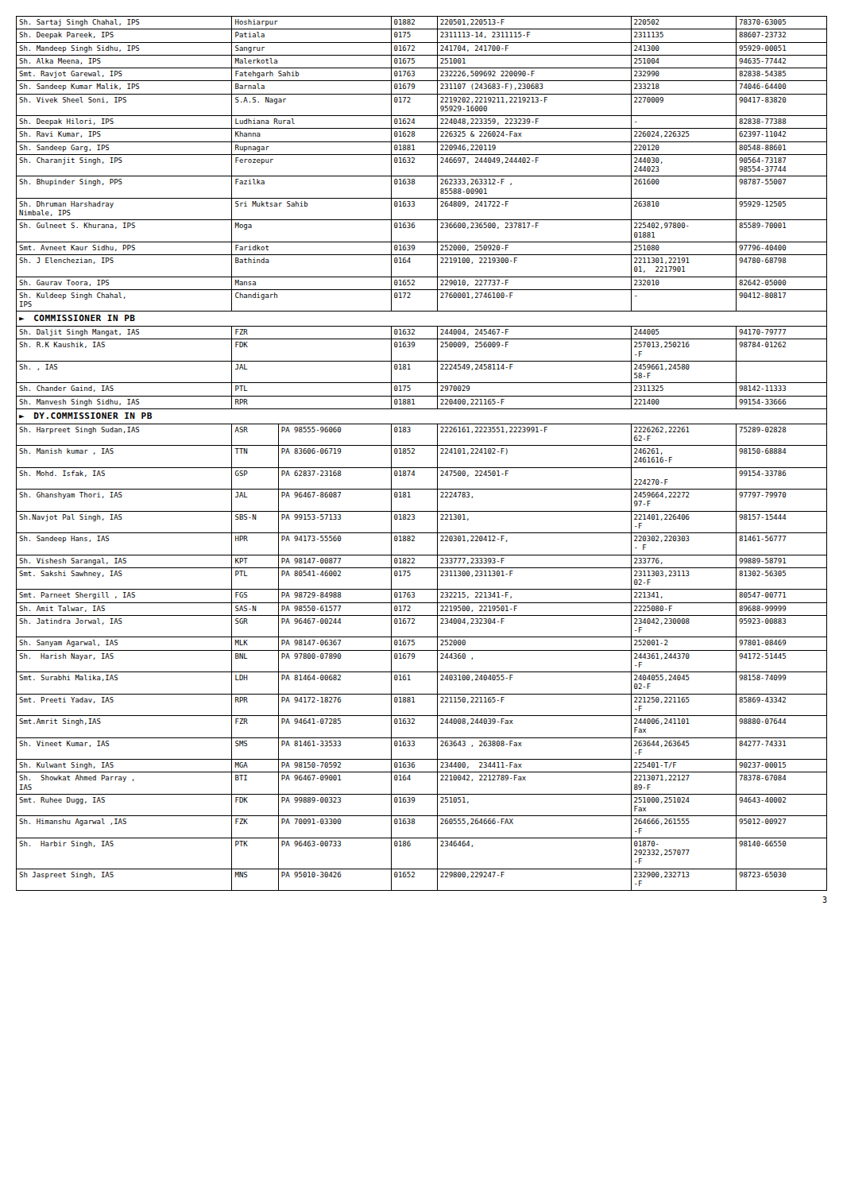| Sh. Sartaj Singh Chahal, IPS | Hoshiarpur | 01882 | 220501,220513-F | 220502 | 78370-63005 |
| Sh. Deepak Pareek, IPS | Patiala | 0175 | 2311113-14, 2311115-F | 2311135 | 88607-23732 |
| Sh. Mandeep Singh Sidhu, IPS | Sangrur | 01672 | 241704, 241700-F | 241300 | 95929-00051 |
| Sh. Alka Meena, IPS | Malerkotla | 01675 | 251001 | 251004 | 94635-77442 |
| Smt. Ravjot Garewal, IPS | Fatehgarh Sahib | 01763 | 232226,509692 220090-F | 232990 | 82838-54385 |
| Sh. Sandeep Kumar Malik, IPS | Barnala | 01679 | 231107 (243683-F),230683 | 233218 | 74046-64400 |
| Sh. Vivek Sheel Soni, IPS | S.A.S. Nagar | 0172 | 2219202,2219211,2219213-F 95929-16000 | 2270009 | 90417-83820 |
| Sh. Deepak Hilori, IPS | Ludhiana Rural | 01624 | 224048,223359, 223239-F | - | 82838-77388 |
| Sh. Ravi Kumar, IPS | Khanna | 01628 | 226325 & 226024-Fax | 226024,226325 | 62397-11042 |
| Sh. Sandeep Garg, IPS | Rupnagar | 01881 | 220946,220119 | 220120 | 80548-88601 |
| Sh. Charanjit Singh, IPS | Ferozepur | 01632 | 246697, 244049,244402-F | 244030, 244023 | 90564-73187 98554-37744 |
| Sh. Bhupinder Singh, PPS | Fazilka | 01638 | 262333,263312-F , 85588-00901 | 261600 | 98787-55007 |
| Sh. Dhruman Harshadray Nimbale, IPS | Sri Muktsar Sahib | 01633 | 264809, 241722-F | 263810 | 95929-12505 |
| Sh. Gulneet S. Khurana, IPS | Moga | 01636 | 236600,236500, 237817-F | 225402,97800- 01881 | 85589-70001 |
| Smt. Avneet Kaur Sidhu, PPS | Faridkot | 01639 | 252000, 250920-F | 251080 | 97796-40400 |
| Sh. J Elenchezian, IPS | Bathinda | 0164 | 2219100, 2219300-F | 2211301,22191 01, 2217901 | 94780-68798 |
| Sh. Gaurav Toora, IPS | Mansa | 01652 | 229010, 227737-F | 232010 | 82642-05000 |
| Sh. Kuldeep Singh Chahal, IPS | Chandigarh | 0172 | 2760001,2746100-F | - | 90412-80817 |
| ► COMMISSIONER IN PB |
| Sh. Daljit Singh Mangat, IAS | FZR | 01632 | 244004, 245467-F | 244005 | 94170-79777 |
| Sh. R.K Kaushik, IAS | FDK | 01639 | 250009, 256009-F | 257013,250216 -F | 98784-01262 |
| Sh. , IAS | JAL | 0181 | 2224549,2458114-F | 2459661,24580 58-F | |
| Sh. Chander Gaind, IAS | PTL | 0175 | 2970029 | 2311325 | 98142-11333 |
| Sh. Manvesh Singh Sidhu, IAS | RPR | 01881 | 220400,221165-F | 221400 | 99154-33666 |
| ► DY.COMMISSIONER IN PB |
| Sh. Harpreet Singh Sudan,IAS | ASR | PA 98555-96060 | 0183 | 2226161,2223551,2223991-F | 2226262,22261 62-F | 75289-02828 |
| Sh. Manish kumar , IAS | TTN | PA 83606-06719 | 01852 | 224101,224102-F) | 246261, 2461616-F | 98150-68884 |
| Sh. Mohd. Isfak, IAS | GSP | PA 62837-23168 | 01874 | 247500, 224501-F | 224270-F | 99154-33786 |
| Sh. Ghanshyam Thori, IAS | JAL | PA 96467-86087 | 0181 | 2224783, | 2459664,22272 97-F | 97797-79970 |
| Sh.Navjot Pal Singh, IAS | SBS-N | PA 99153-57133 | 01823 | 221301, | 221401,226406 -F | 98157-15444 |
| Sh. Sandeep Hans, IAS | HPR | PA 94173-55560 | 01882 | 220301,220412-F, | 220302,220303 - F | 81461-56777 |
| Sh. Vishesh Sarangal, IAS | KPT | PA 98147-00877 | 01822 | 233777,233393-F | 233776, | 99889-58791 |
| Smt. Sakshi Sawhney, IAS | PTL | PA 80541-46002 | 0175 | 2311300,2311301-F | 2311303,23113 02-F | 81302-56305 |
| Smt. Parneet Shergill , IAS | FGS | PA 98729-84988 | 01763 | 232215, 221341-F, | 221341, | 80547-00771 |
| Sh. Amit Talwar, IAS | SAS-N | PA 98550-61577 | 0172 | 2219500, 2219501-F | 2225080-F | 89688-99999 |
| Sh. Jatindra Jorwal, IAS | SGR | PA 96467-00244 | 01672 | 234004,232304-F | 234042,230008 -F | 95923-00883 |
| Sh. Sanyam Agarwal, IAS | MLK | PA 98147-06367 | 01675 | 252000 | 252001-2 | 97801-08469 |
| Sh. Harish Nayar, IAS | BNL | PA 97800-07890 | 01679 | 244360 , | 244361,244370 -F | 94172-51445 |
| Smt. Surabhi Malika,IAS | LDH | PA 81464-00682 | 0161 | 2403100,2404055-F | 2404055,24045 02-F | 98158-74099 |
| Smt. Preeti Yadav, IAS | RPR | PA 94172-18276 | 01881 | 221150,221165-F | 221250,221165 -F | 85869-43342 |
| Smt.Amrit Singh,IAS | FZR | PA 94641-07285 | 01632 | 244008,244039-Fax | 244006,241101 Fax | 98880-07644 |
| Sh. Vineet Kumar, IAS | SMS | PA 81461-33533 | 01633 | 263643 , 263808-Fax | 263644,263645 -F | 84277-74331 |
| Sh. Kulwant Singh, IAS | MGA | PA 98150-70592 | 01636 | 234400, 234411-Fax | 225401-T/F | 90237-00015 |
| Sh. Showkat Ahmed Parray , IAS | BTI | PA 96467-09001 | 0164 | 2210042, 2212789-Fax | 2213071,22127 89-F | 78378-67084 |
| Smt. Ruhee Dugg, IAS | FDK | PA 99889-00323 | 01639 | 251051, | 251000,251024 Fax | 94643-40002 |
| Sh. Himanshu Agarwal ,IAS | FZK | PA 70091-03300 | 01638 | 260555,264666-FAX | 264666,261555 -F | 95012-00927 |
| Sh. Harbir Singh, IAS | PTK | PA 96463-00733 | 0186 | 2346464, | 01870- 292332,257077 -F | 98140-66550 |
| Sh Jaspreet Singh, IAS | MNS | PA 95010-30426 | 01652 | 229800,229247-F | 232900,232713 -F | 98723-65030 |
3